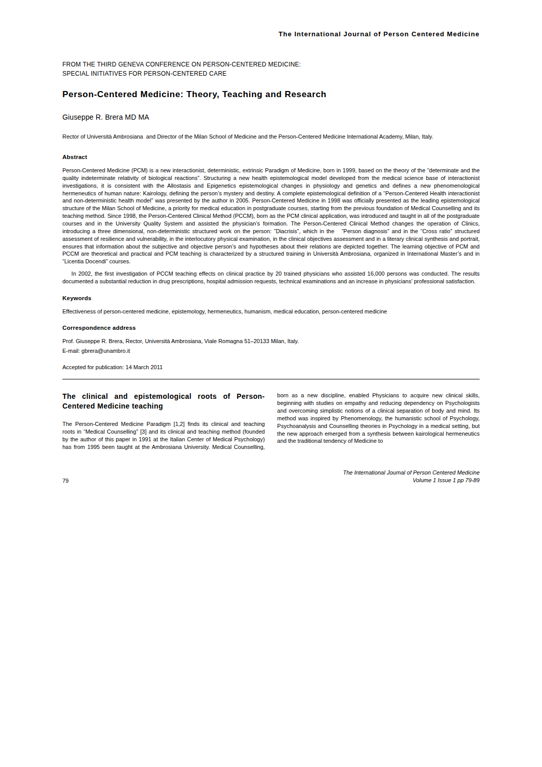The International Journal of Person Centered Medicine
FROM THE THIRD GENEVA CONFERENCE ON PERSON-CENTERED MEDICINE:
SPECIAL INITIATIVES FOR PERSON-CENTERED CARE
Person-Centered Medicine: Theory, Teaching and Research
Giuseppe R. Brera MD MA
Rector of Università Ambrosiana and Director of the Milan School of Medicine and the Person-Centered Medicine International Academy, Milan, Italy.
Abstract
Person-Centered Medicine (PCM) is a new interactionist, deterministic, extrinsic Paradigm of Medicine, born in 1999, based on the theory of the “determinate and the quality indeterminate relativity of biological reactions”. Structuring a new health epistemological model developed from the medical science base of interactionist investigations, it is consistent with the Allostasis and Epigenetics epistemological changes in physiology and genetics and defines a new phenomenological hermeneutics of human nature: Kairology, defining the person’s mystery and destiny. A complete epistemological definition of a “Person-Centered Health interactionist and non-deterministic health model” was presented by the author in 2005. Person-Centered Medicine in 1998 was officially presented as the leading epistemological structure of the Milan School of Medicine, a priority for medical education in postgraduate courses, starting from the previous foundation of Medical Counselling and its teaching method. Since 1998, the Person-Centered Clinical Method (PCCM), born as the PCM clinical application, was introduced and taught in all of the postgraduate courses and in the University Quality System and assisted the physician’s formation. The Person-Centered Clinical Method changes the operation of Clinics, introducing a three dimensional, non-deterministic structured work on the person: “Diacrisis”, which in the “Person diagnosis” and in the “Cross ratio” structured assessment of resilience and vulnerability, in the interlocutory physical examination, in the clinical objectives assessment and in a literary clinical synthesis and portrait, ensures that information about the subjective and objective person’s and hypotheses about their relations are depicted together. The learning objective of PCM and PCCM are theoretical and practical and PCM teaching is characterized by a structured training in Università Ambrosiana, organized in International Master’s and in “Licentia Docendi” courses.
In 2002, the first investigation of PCCM teaching effects on clinical practice by 20 trained physicians who assisted 16,000 persons was conducted. The results documented a substantial reduction in drug prescriptions, hospital admission requests, technical examinations and an increase in physicians’ professional satisfaction.
Keywords
Effectiveness of person-centered medicine, epistemology, hermeneutics, humanism, medical education, person-centered medicine
Correspondence address
Prof. Giuseppe R. Brera, Rector, Università Ambrosiana, Viale Romagna 51–20133 Milan, Italy.
E-mail: gbrera@unambro.it
Accepted for publication: 14 March 2011
The clinical and epistemological roots of Person-Centered Medicine teaching
The Person-Centered Medicine Paradigm [1,2] finds its clinical and teaching roots in “Medical Counselling” [3] and its clinical and teaching method (founded by the author of this paper in 1991 at the Italian Center of Medical Psychology) has from 1995 been taught at the Ambrosiana University. Medical Counselling, born as a new discipline, enabled Physicians to acquire new clinical skills, beginning with studies on empathy and reducing dependency on Psychologists and overcoming simplistic notions of a clinical separation of body and mind. Its method was inspired by Phenomenology, the humanistic school of Psychology, Psychoanalysis and Counselling theories in Psychology in a medical setting, but the new approach emerged from a synthesis between kairological hermeneutics and the traditional tendency of Medicine to
79
The International Journal of Person Centered Medicine
Volume 1 Issue 1 pp 79-89